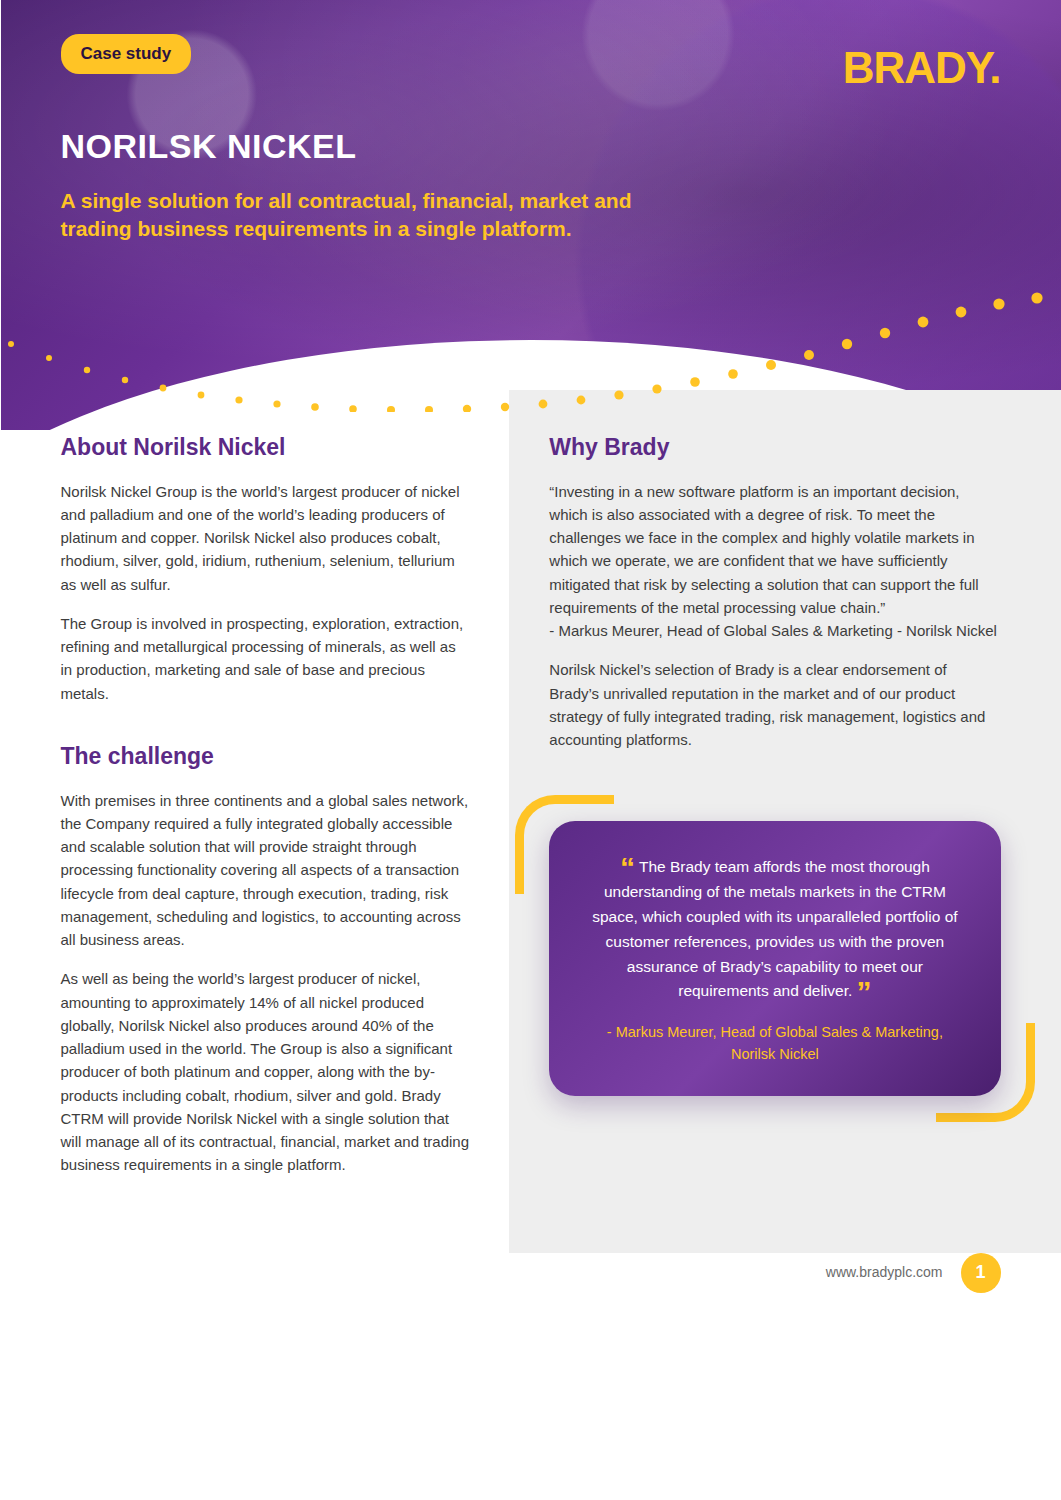BRADY.
Case study
NORILSK NICKEL
A single solution for all contractual, financial, market and trading business requirements in a single platform.
About Norilsk Nickel
Norilsk Nickel Group is the world’s largest producer of nickel and palladium and one of the world’s leading producers of platinum and copper. Norilsk Nickel also produces cobalt, rhodium, silver, gold, iridium, ruthenium, selenium, tellurium as well as sulfur.
The Group is involved in prospecting, exploration, extraction, refining and metallurgical processing of minerals, as well as in production, marketing and sale of base and precious metals.
The challenge
With premises in three continents and a global sales network, the Company required a fully integrated globally accessible and scalable solution that will provide straight through processing functionality covering all aspects of a transaction lifecycle from deal capture, through execution, trading, risk management, scheduling and logistics, to accounting across all business areas.
As well as being the world’s largest producer of nickel, amounting to approximately 14% of all nickel produced globally, Norilsk Nickel also produces around 40% of the palladium used in the world. The Group is also a significant producer of both platinum and copper, along with the by-products including cobalt, rhodium, silver and gold. Brady CTRM will provide Norilsk Nickel with a single solution that will manage all of its contractual, financial, market and trading business requirements in a single platform.
Why Brady
“Investing in a new software platform is an important decision, which is also associated with a degree of risk. To meet the challenges we face in the complex and highly volatile markets in which we operate, we are confident that we have sufficiently mitigated that risk by selecting a solution that can support the full requirements of the metal processing value chain.”
- Markus Meurer, Head of Global Sales & Marketing - Norilsk Nickel
Norilsk Nickel’s selection of Brady is a clear endorsement of Brady’s unrivalled reputation in the market and of our product strategy of fully integrated trading, risk management, logistics and accounting platforms.
“ The Brady team affords the most thorough understanding of the metals markets in the CTRM space, which coupled with its unparalleled portfolio of customer references, provides us with the proven assurance of Brady’s capability to meet our requirements and deliver. ”
- Markus Meurer, Head of Global Sales & Marketing,
Norilsk Nickel
www.bradyplc.com 1